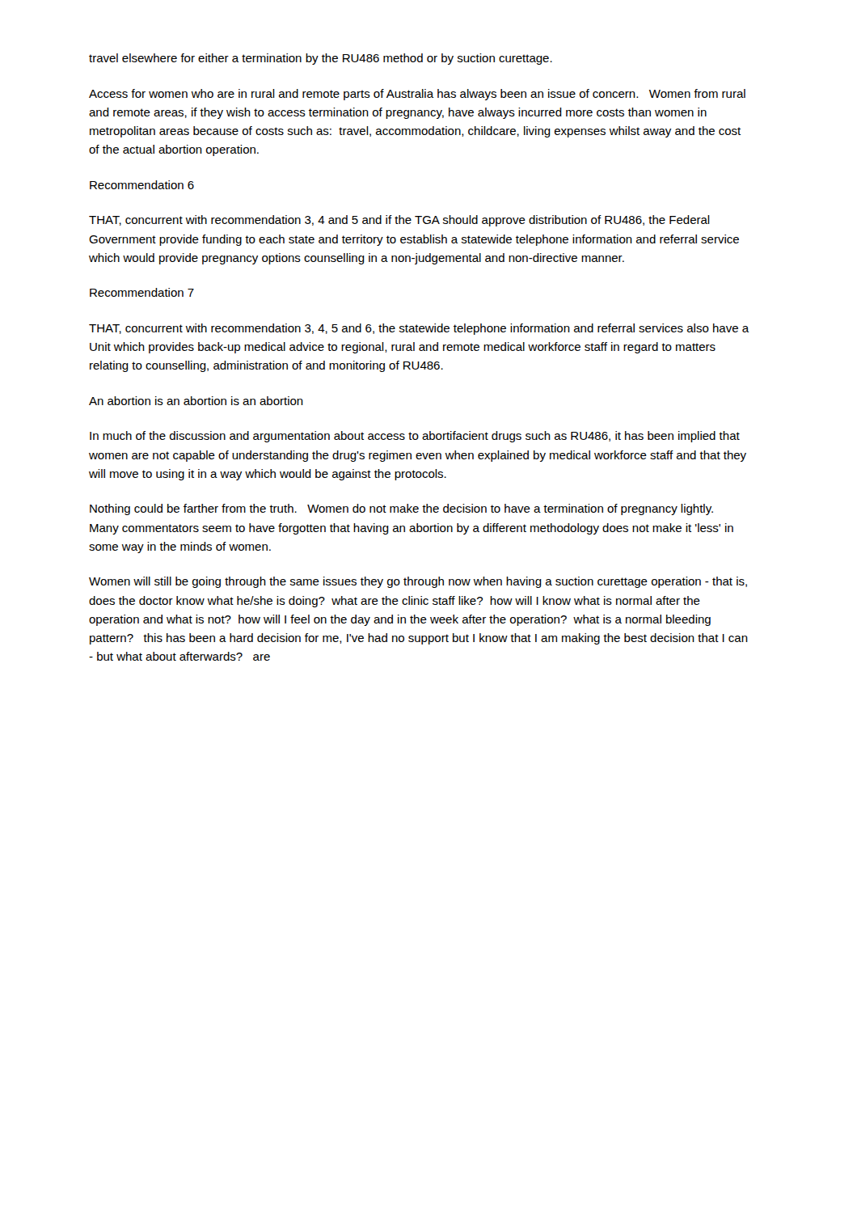travel elsewhere for either a termination by the RU486 method or by suction curettage.
Access for women who are in rural and remote parts of Australia has always been an issue of concern. Women from rural and remote areas, if they wish to access termination of pregnancy, have always incurred more costs than women in metropolitan areas because of costs such as: travel, accommodation, childcare, living expenses whilst away and the cost of the actual abortion operation.
Recommendation 6
THAT, concurrent with recommendation 3, 4 and 5 and if the TGA should approve distribution of RU486, the Federal Government provide funding to each state and territory to establish a statewide telephone information and referral service which would provide pregnancy options counselling in a non-judgemental and non-directive manner.
Recommendation 7
THAT, concurrent with recommendation 3, 4, 5 and 6, the statewide telephone information and referral services also have a Unit which provides back-up medical advice to regional, rural and remote medical workforce staff in regard to matters relating to counselling, administration of and monitoring of RU486.
An abortion is an abortion is an abortion
In much of the discussion and argumentation about access to abortifacient drugs such as RU486, it has been implied that women are not capable of understanding the drug's regimen even when explained by medical workforce staff and that they will move to using it in a way which would be against the protocols.
Nothing could be farther from the truth. Women do not make the decision to have a termination of pregnancy lightly. Many commentators seem to have forgotten that having an abortion by a different methodology does not make it 'less' in some way in the minds of women.
Women will still be going through the same issues they go through now when having a suction curettage operation - that is, does the doctor know what he/she is doing? what are the clinic staff like? how will I know what is normal after the operation and what is not? how will I feel on the day and in the week after the operation? what is a normal bleeding pattern? this has been a hard decision for me, I've had no support but I know that I am making the best decision that I can - but what about afterwards? are